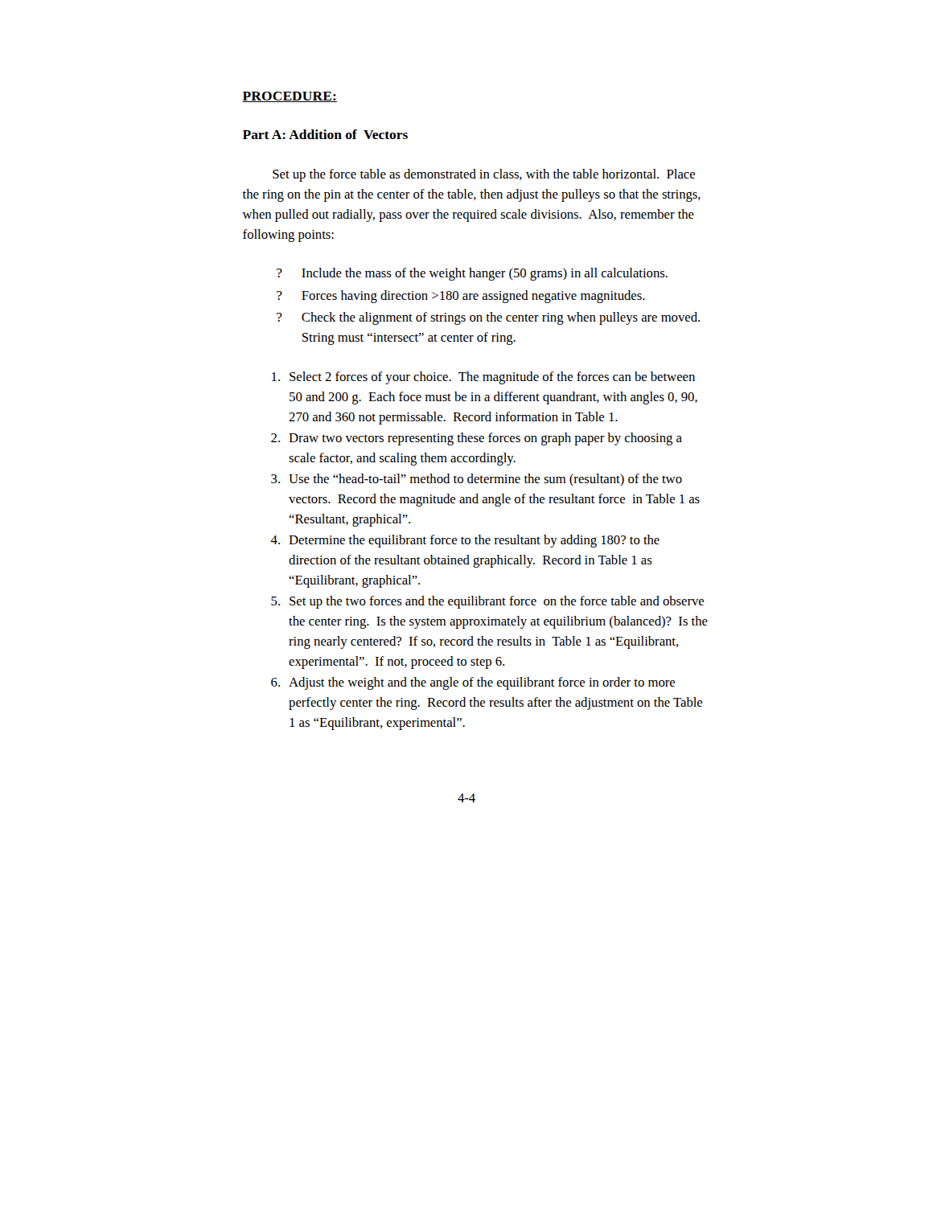PROCEDURE:
Part A: Addition of Vectors
Set up the force table as demonstrated in class, with the table horizontal. Place the ring on the pin at the center of the table, then adjust the pulleys so that the strings, when pulled out radially, pass over the required scale divisions. Also, remember the following points:
?Include the mass of the weight hanger (50 grams) in all calculations.
?Forces having direction >180 are assigned negative magnitudes.
?Check the alignment of strings on the center ring when pulleys are moved. String must “intersect” at center of ring.
Select 2 forces of your choice. The magnitude of the forces can be between 50 and 200 g. Each foce must be in a different quandrant, with angles 0, 90, 270 and 360 not permissable. Record information in Table 1.
Draw two vectors representing these forces on graph paper by choosing a scale factor, and scaling them accordingly.
Use the “head-to-tail” method to determine the sum (resultant) of the two vectors. Record the magnitude and angle of the resultant force in Table 1 as “Resultant, graphical”.
Determine the equilibrant force to the resultant by adding 180? to the direction of the resultant obtained graphically. Record in Table 1 as “Equilibrant, graphical”.
Set up the two forces and the equilibrant force on the force table and observe the center ring. Is the system approximately at equilibrium (balanced)? Is the ring nearly centered? If so, record the results in Table 1 as “Equilibrant, experimental”. If not, proceed to step 6.
Adjust the weight and the angle of the equilibrant force in order to more perfectly center the ring. Record the results after the adjustment on the Table 1 as “Equilibrant, experimental”.
4-4